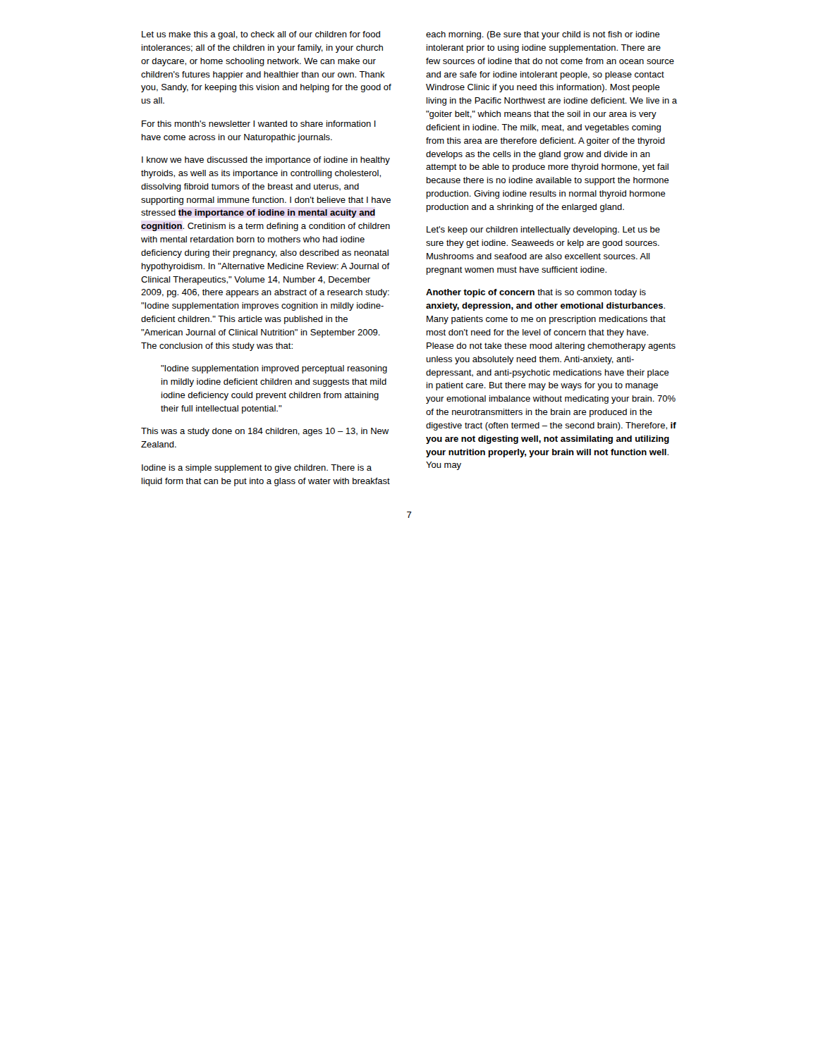Let us make this a goal, to check all of our children for food intolerances; all of the children in your family, in your church or daycare, or home schooling network. We can make our children's futures happier and healthier than our own. Thank you, Sandy, for keeping this vision and helping for the good of us all.
For this month's newsletter I wanted to share information I have come across in our Naturopathic journals.
I know we have discussed the importance of iodine in healthy thyroids, as well as its importance in controlling cholesterol, dissolving fibroid tumors of the breast and uterus, and supporting normal immune function. I don't believe that I have stressed the importance of iodine in mental acuity and cognition. Cretinism is a term defining a condition of children with mental retardation born to mothers who had iodine deficiency during their pregnancy, also described as neonatal hypothyroidism. In "Alternative Medicine Review: A Journal of Clinical Therapeutics," Volume 14, Number 4, December 2009, pg. 406, there appears an abstract of a research study: "Iodine supplementation improves cognition in mildly iodine-deficient children." This article was published in the "American Journal of Clinical Nutrition" in September 2009. The conclusion of this study was that:
"Iodine supplementation improved perceptual reasoning in mildly iodine deficient children and suggests that mild iodine deficiency could prevent children from attaining their full intellectual potential."
This was a study done on 184 children, ages 10 – 13, in New Zealand.
Iodine is a simple supplement to give children. There is a liquid form that can be put into a glass of water with breakfast each morning. (Be sure that your child is not fish or iodine intolerant prior to using iodine supplementation. There are few sources of iodine that do not come from an ocean source and are safe for iodine intolerant people, so please contact Windrose Clinic if you need this information). Most people living in the Pacific Northwest are iodine deficient. We live in a "goiter belt," which means that the soil in our area is very deficient in iodine. The milk, meat, and vegetables coming from this area are therefore deficient. A goiter of the thyroid develops as the cells in the gland grow and divide in an attempt to be able to produce more thyroid hormone, yet fail because there is no iodine available to support the hormone production. Giving iodine results in normal thyroid hormone production and a shrinking of the enlarged gland.
Let's keep our children intellectually developing. Let us be sure they get iodine. Seaweeds or kelp are good sources. Mushrooms and seafood are also excellent sources. All pregnant women must have sufficient iodine.
Another topic of concern that is so common today is anxiety, depression, and other emotional disturbances. Many patients come to me on prescription medications that most don't need for the level of concern that they have. Please do not take these mood altering chemotherapy agents unless you absolutely need them. Anti-anxiety, anti-depressant, and anti-psychotic medications have their place in patient care. But there may be ways for you to manage your emotional imbalance without medicating your brain. 70% of the neurotransmitters in the brain are produced in the digestive tract (often termed – the second brain). Therefore, if you are not digesting well, not assimilating and utilizing your nutrition properly, your brain will not function well. You may
7